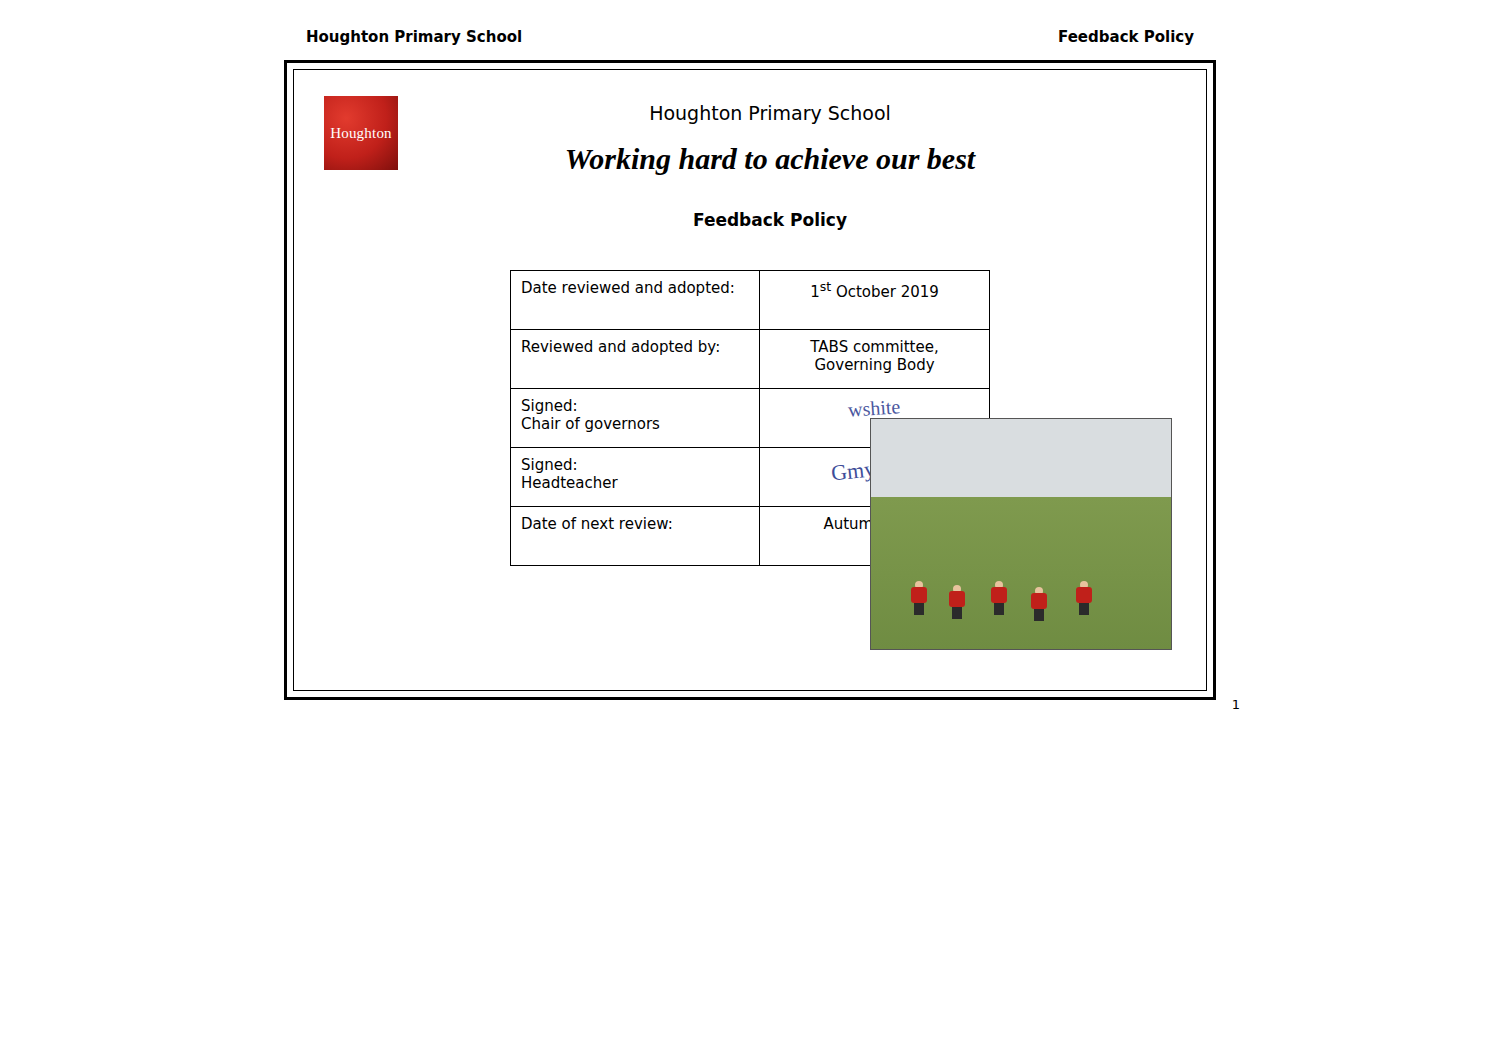Houghton Primary School
Feedback Policy
Houghton
Houghton Primary School
Working hard to achieve our best
Feedback Policy
| Date reviewed and adopted: | 1 st October 2019 |
| Reviewed and adopted by: | TABS committee, Governing Body |
| Signed: Chair of governors | wshite |
| Signed: Headteacher | Gmyoung |
| Date of next review: | Autumn 2022 |
1